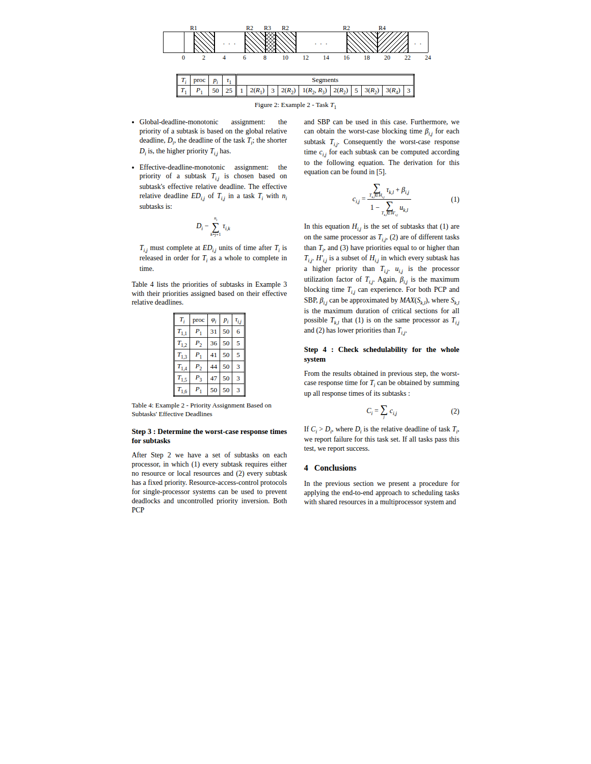R1 R2 R3 R2 R2 R4
. . .
. . .
. .
0 2 4 6 8 10 12 14 16 18 20 22 24
| T i | proc | p i | τ 1 | Segments |
| T 1 | P 1 | 50 | 25 | 1 | 2( R 1 ) | 3 | 2( R 2 ) | 1( R 2 , R 3 ) | 2( R 2 ) | 5 | 3( R 2 ) | 3( R 4 ) | 3 |
Figure 2: Example 2 - Task T1
Global-deadline-monotonic assignment: the priority of a subtask is based on the global relative deadline, Di, the deadline of the task Ti; the shorter Di is, the higher priority Ti,j has.
Effective-deadline-monotonic assignment: the priority of a subtask Ti,j is chosen based on subtask's effective relative deadline. The effective relative deadline EDi,j of Ti,j in a task Ti with ni subtasks is:
Di − ni ∑ k=j+1 τi,k
Ti,j must complete at EDi,j units of time after Ti is released in order for Ti as a whole to complete in time.
Table 4 lists the priorities of subtasks in Example 3 with their priorities assigned based on their effective relative deadlines.
| T i | proc | φ i | p i | τ i,j |
| T 1,1 | P 1 | 31 | 50 | 6 |
| T 1,2 | P 2 | 36 | 50 | 5 |
| T 1,3 | P 1 | 41 | 50 | 5 |
| T 1,4 | P 2 | 44 | 50 | 3 |
| T 1,5 | P 3 | 47 | 50 | 3 |
| T 1,6 | P 1 | 50 | 50 | 3 |
Table 4: Example 2 - Priority Assignment Based on Subtasks' Effective Deadlines
Step 3 : Determine the worst-case response times for subtasks
After Step 2 we have a set of subtasks on each processor, in which (1) every subtask requires either no resource or local resources and (2) every subtask has a fixed priority. Resource-access-control protocols for single-processor systems can be used to prevent deadlocks and uncontrolled priority inversion. Both PCP
and SBP can be used in this case. Furthermore, we can obtain the worst-case blocking time βi,j for each subtask Ti,j. Consequently the worst-case response time ci,j for each subtask can be computed according to the following equation. The derivation for this equation can be found in [5].
ci,j = ∑ Tk,l∈Hi,j τk,l + βi,j 1 − ∑ Tk,l∈H′i,j uk,l (1)
In this equation Hi,j is the set of subtasks that (1) are on the same processor as Ti,j, (2) are of different tasks than Ti, and (3) have priorities equal to or higher than Ti,j. H′i,j is a subset of Hi,j in which every subtask has a higher priority than Ti,j. ui,j is the processor utilization factor of Ti,j. Again, βi,j is the maximum blocking time Ti,j can experience. For both PCP and SBP, βi,j can be approximated by MAX(Sk,l), where Sk,l is the maximum duration of critical sections for all possible Tk,l that (1) is on the same processor as Ti,j and (2) has lower priorities than Ti,j.
Step 4 : Check schedulability for the whole system
From the results obtained in previous step, the worst-case response time for Ti can be obtained by summing up all response times of its subtasks :
Ci = ∑ j ci,j (2)
If Ci > Di, where Di is the relative deadline of task Ti, we report failure for this task set. If all tasks pass this test, we report success.
4 Conclusions
In the previous section we present a procedure for applying the end-to-end approach to scheduling tasks with shared resources in a multiprocessor system and